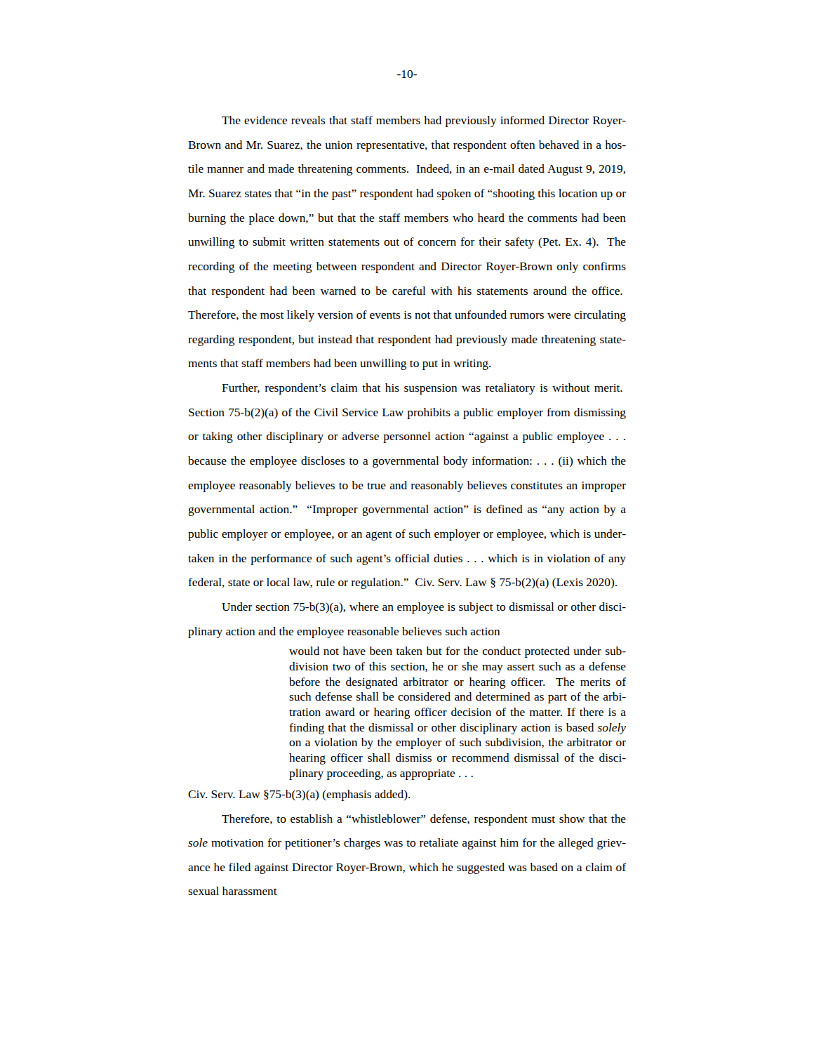-10-
The evidence reveals that staff members had previously informed Director Royer-Brown and Mr. Suarez, the union representative, that respondent often behaved in a hostile manner and made threatening comments. Indeed, in an e-mail dated August 9, 2019, Mr. Suarez states that “in the past” respondent had spoken of “shooting this location up or burning the place down,” but that the staff members who heard the comments had been unwilling to submit written statements out of concern for their safety (Pet. Ex. 4). The recording of the meeting between respondent and Director Royer-Brown only confirms that respondent had been warned to be careful with his statements around the office. Therefore, the most likely version of events is not that unfounded rumors were circulating regarding respondent, but instead that respondent had previously made threatening statements that staff members had been unwilling to put in writing.
Further, respondent’s claim that his suspension was retaliatory is without merit. Section 75-b(2)(a) of the Civil Service Law prohibits a public employer from dismissing or taking other disciplinary or adverse personnel action “against a public employee . . . because the employee discloses to a governmental body information: . . . (ii) which the employee reasonably believes to be true and reasonably believes constitutes an improper governmental action.” “Improper governmental action” is defined as “any action by a public employer or employee, or an agent of such employer or employee, which is undertaken in the performance of such agent’s official duties . . . which is in violation of any federal, state or local law, rule or regulation.” Civ. Serv. Law § 75-b(2)(a) (Lexis 2020).
Under section 75-b(3)(a), where an employee is subject to dismissal or other disciplinary action and the employee reasonable believes such action
would not have been taken but for the conduct protected under subdivision two of this section, he or she may assert such as a defense before the designated arbitrator or hearing officer. The merits of such defense shall be considered and determined as part of the arbitration award or hearing officer decision of the matter. If there is a finding that the dismissal or other disciplinary action is based solely on a violation by the employer of such subdivision, the arbitrator or hearing officer shall dismiss or recommend dismissal of the disciplinary proceeding, as appropriate . . .
Civ. Serv. Law §75-b(3)(a) (emphasis added).
Therefore, to establish a “whistleblower” defense, respondent must show that the sole motivation for petitioner’s charges was to retaliate against him for the alleged grievance he filed against Director Royer-Brown, which he suggested was based on a claim of sexual harassment